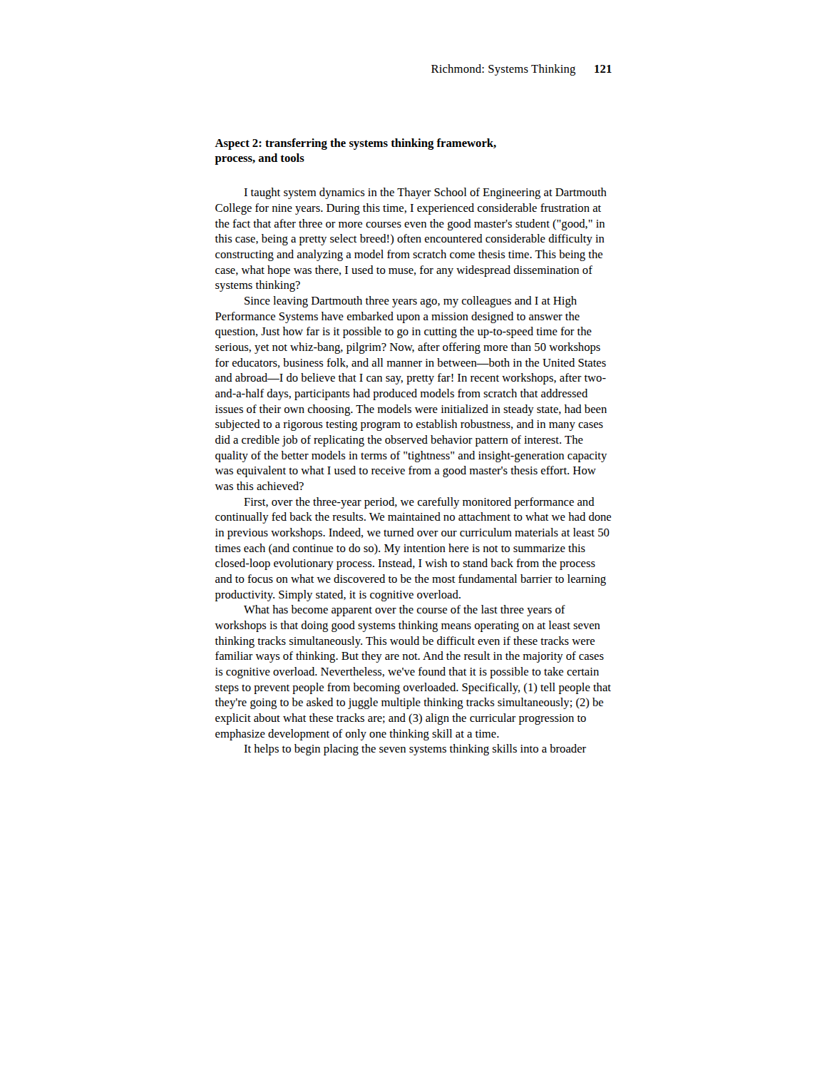Richmond: Systems Thinking 121
Aspect 2: transferring the systems thinking framework,
process, and tools
I taught system dynamics in the Thayer School of Engineering at Dartmouth College for nine years. During this time, I experienced considerable frustration at the fact that after three or more courses even the good master's student ("good," in this case, being a pretty select breed!) often encountered considerable difficulty in constructing and analyzing a model from scratch come thesis time. This being the case, what hope was there, I used to muse, for any widespread dissemination of systems thinking?
Since leaving Dartmouth three years ago, my colleagues and I at High Performance Systems have embarked upon a mission designed to answer the question, Just how far is it possible to go in cutting the up-to-speed time for the serious, yet not whiz-bang, pilgrim? Now, after offering more than 50 workshops for educators, business folk, and all manner in between—both in the United States and abroad—I do believe that I can say, pretty far! In recent workshops, after two-and-a-half days, participants had produced models from scratch that addressed issues of their own choosing. The models were initialized in steady state, had been subjected to a rigorous testing program to establish robustness, and in many cases did a credible job of replicating the observed behavior pattern of interest. The quality of the better models in terms of "tightness" and insight-generation capacity was equivalent to what I used to receive from a good master's thesis effort. How was this achieved?
First, over the three-year period, we carefully monitored performance and continually fed back the results. We maintained no attachment to what we had done in previous workshops. Indeed, we turned over our curriculum materials at least 50 times each (and continue to do so). My intention here is not to summarize this closed-loop evolutionary process. Instead, I wish to stand back from the process and to focus on what we discovered to be the most fundamental barrier to learning productivity. Simply stated, it is cognitive overload.
What has become apparent over the course of the last three years of workshops is that doing good systems thinking means operating on at least seven thinking tracks simultaneously. This would be difficult even if these tracks were familiar ways of thinking. But they are not. And the result in the majority of cases is cognitive overload. Nevertheless, we've found that it is possible to take certain steps to prevent people from becoming overloaded. Specifically, (1) tell people that they're going to be asked to juggle multiple thinking tracks simultaneously; (2) be explicit about what these tracks are; and (3) align the curricular progression to emphasize development of only one thinking skill at a time.
It helps to begin placing the seven systems thinking skills into a broader